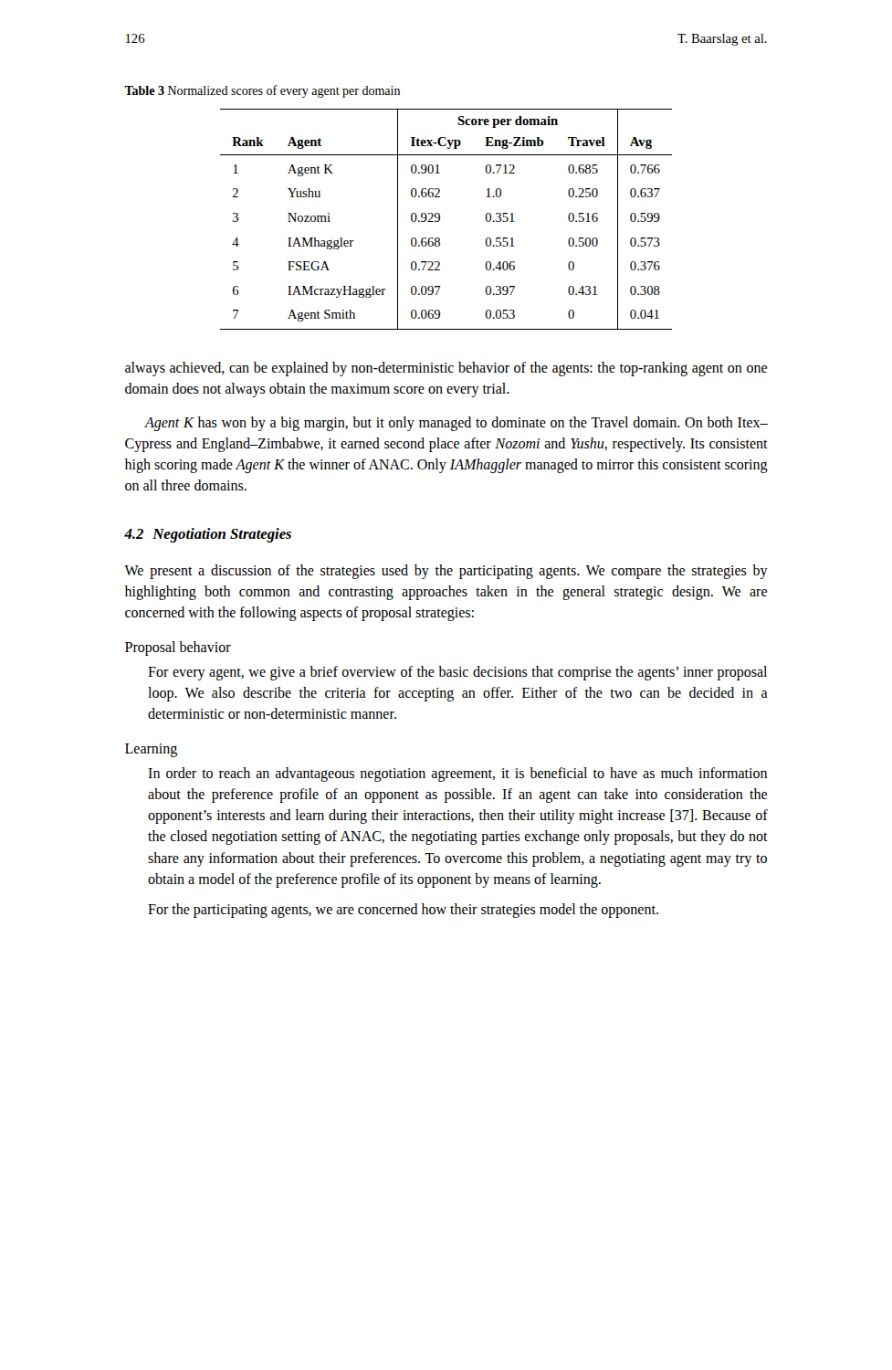126 T. Baarslag et al.
Table 3 Normalized scores of every agent per domain
| | | Score per domain | |
| --- | --- | --- | --- |
| Rank | Agent | Itex-Cyp | Eng-Zimb | Travel | Avg |
| 1 | Agent K | 0.901 | 0.712 | 0.685 | 0.766 |
| 2 | Yushu | 0.662 | 1.0 | 0.250 | 0.637 |
| 3 | Nozomi | 0.929 | 0.351 | 0.516 | 0.599 |
| 4 | IAMhaggler | 0.668 | 0.551 | 0.500 | 0.573 |
| 5 | FSEGA | 0.722 | 0.406 | 0 | 0.376 |
| 6 | IAMcrazyHaggler | 0.097 | 0.397 | 0.431 | 0.308 |
| 7 | Agent Smith | 0.069 | 0.053 | 0 | 0.041 |
always achieved, can be explained by non-deterministic behavior of the agents: the top-ranking agent on one domain does not always obtain the maximum score on every trial.
Agent K has won by a big margin, but it only managed to dominate on the Travel domain. On both Itex–Cypress and England–Zimbabwe, it earned second place after Nozomi and Yushu, respectively. Its consistent high scoring made Agent K the winner of ANAC. Only IAMhaggler managed to mirror this consistent scoring on all three domains.
4.2 Negotiation Strategies
We present a discussion of the strategies used by the participating agents. We compare the strategies by highlighting both common and contrasting approaches taken in the general strategic design. We are concerned with the following aspects of proposal strategies:
Proposal behavior
For every agent, we give a brief overview of the basic decisions that comprise the agents’ inner proposal loop. We also describe the criteria for accepting an offer. Either of the two can be decided in a deterministic or non-deterministic manner.
Learning
In order to reach an advantageous negotiation agreement, it is beneficial to have as much information about the preference profile of an opponent as possible. If an agent can take into consideration the opponent’s interests and learn during their interactions, then their utility might increase [37]. Because of the closed negotiation setting of ANAC, the negotiating parties exchange only proposals, but they do not share any information about their preferences. To overcome this problem, a negotiating agent may try to obtain a model of the preference profile of its opponent by means of learning.
For the participating agents, we are concerned how their strategies model the opponent.